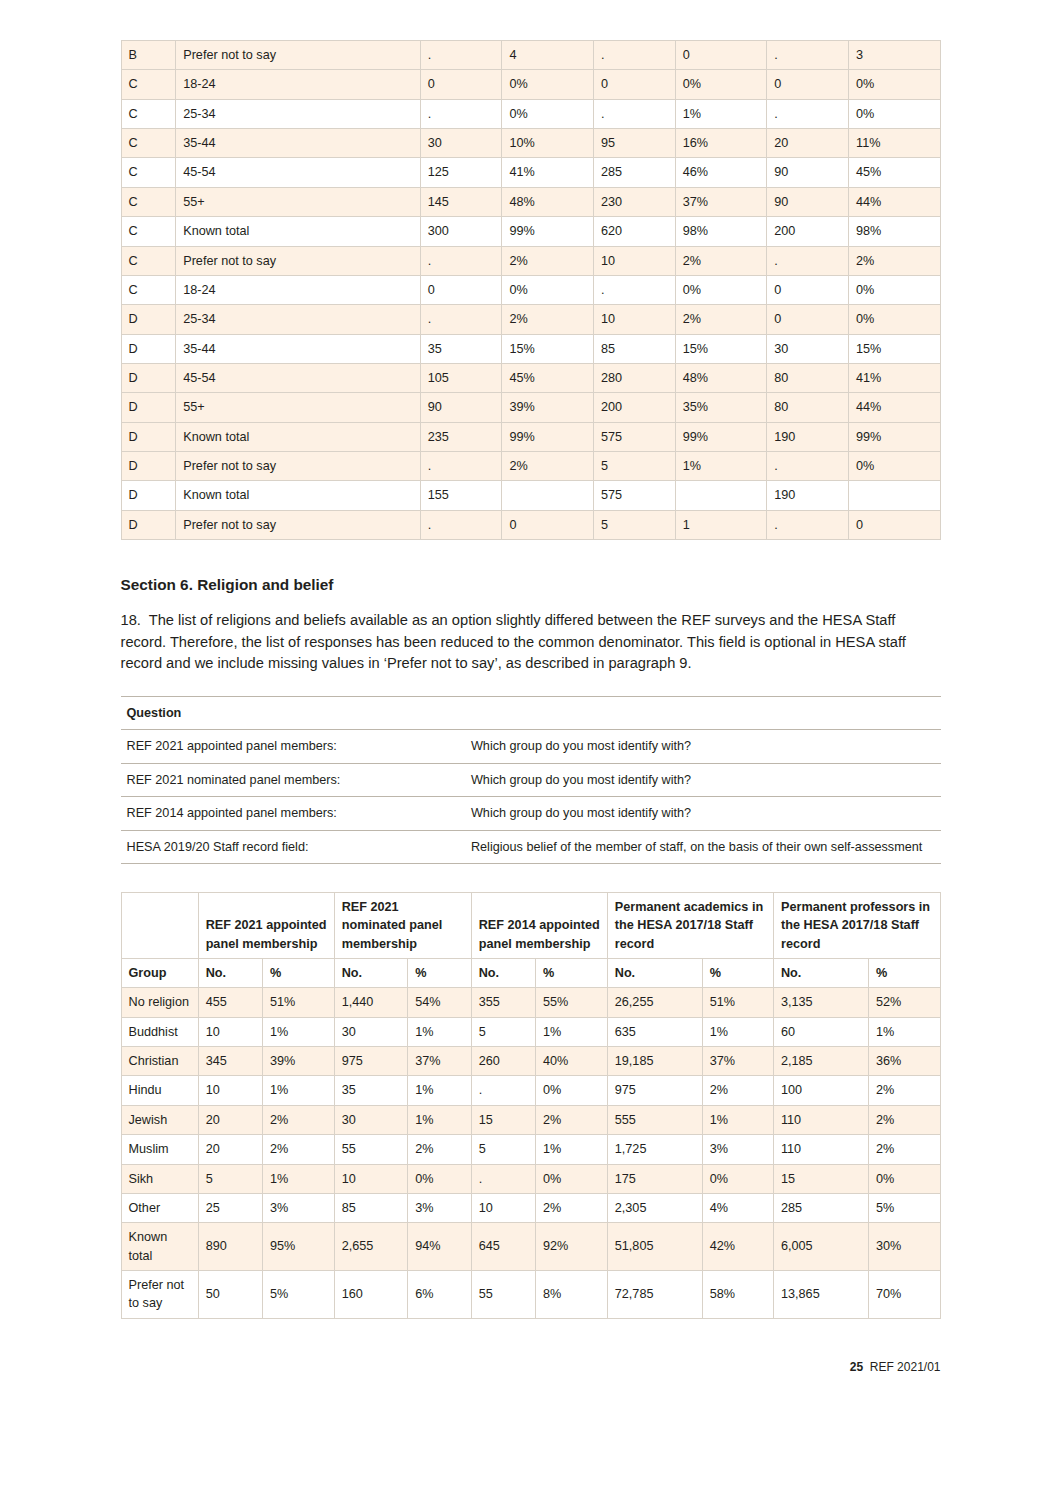| B | Prefer not to say | . | 4 | . | 0 | . | 3 |
| C | 18-24 | 0 | 0% | 0 | 0% | 0 | 0% |
| C | 25-34 | . | 0% | . | 1% | . | 0% |
| C | 35-44 | 30 | 10% | 95 | 16% | 20 | 11% |
| C | 45-54 | 125 | 41% | 285 | 46% | 90 | 45% |
| C | 55+ | 145 | 48% | 230 | 37% | 90 | 44% |
| C | Known total | 300 | 99% | 620 | 98% | 200 | 98% |
| C | Prefer not to say | . | 2% | 10 | 2% | . | 2% |
| C | 18-24 | 0 | 0% | . | 0% | 0 | 0% |
| D | 25-34 | . | 2% | 10 | 2% | 0 | 0% |
| D | 35-44 | 35 | 15% | 85 | 15% | 30 | 15% |
| D | 45-54 | 105 | 45% | 280 | 48% | 80 | 41% |
| D | 55+ | 90 | 39% | 200 | 35% | 80 | 44% |
| D | Known total | 235 | 99% | 575 | 99% | 190 | 99% |
| D | Prefer not to say | . | 2% | 5 | 1% | . | 0% |
| D | Known total | 155 | | 575 | | 190 | |
| D | Prefer not to say | . | 0 | 5 | 1 | . | 0 |
Section 6. Religion and belief
18. The list of religions and beliefs available as an option slightly differed between the REF surveys and the HESA Staff record. Therefore, the list of responses has been reduced to the common denominator. This field is optional in HESA staff record and we include missing values in ‘Prefer not to say’, as described in paragraph 9.
| Question | |
| REF 2021 appointed panel members: | Which group do you most identify with? |
| REF 2021 nominated panel members: | Which group do you most identify with? |
| REF 2014 appointed panel members: | Which group do you most identify with? |
| HESA 2019/20 Staff record field: | Religious belief of the member of staff, on the basis of their own self-assessment |
| | REF 2021 appointed panel membership | REF 2021 nominated panel membership | REF 2014 appointed panel membership | Permanent academics in the HESA 2017/18 Staff record | Permanent professors in the HESA 2017/18 Staff record |
| --- | --- | --- | --- | --- | --- |
| Group | No. | % | No. | % | No. | % | No. | % | No. | % |
| No religion | 455 | 51% | 1,440 | 54% | 355 | 55% | 26,255 | 51% | 3,135 | 52% |
| Buddhist | 10 | 1% | 30 | 1% | 5 | 1% | 635 | 1% | 60 | 1% |
| Christian | 345 | 39% | 975 | 37% | 260 | 40% | 19,185 | 37% | 2,185 | 36% |
| Hindu | 10 | 1% | 35 | 1% | . | 0% | 975 | 2% | 100 | 2% |
| Jewish | 20 | 2% | 30 | 1% | 15 | 2% | 555 | 1% | 110 | 2% |
| Muslim | 20 | 2% | 55 | 2% | 5 | 1% | 1,725 | 3% | 110 | 2% |
| Sikh | 5 | 1% | 10 | 0% | . | 0% | 175 | 0% | 15 | 0% |
| Other | 25 | 3% | 85 | 3% | 10 | 2% | 2,305 | 4% | 285 | 5% |
| Known total | 890 | 95% | 2,655 | 94% | 645 | 92% | 51,805 | 42% | 6,005 | 30% |
| Prefer not to say | 50 | 5% | 160 | 6% | 55 | 8% | 72,785 | 58% | 13,865 | 70% |
25 REF 2021/01